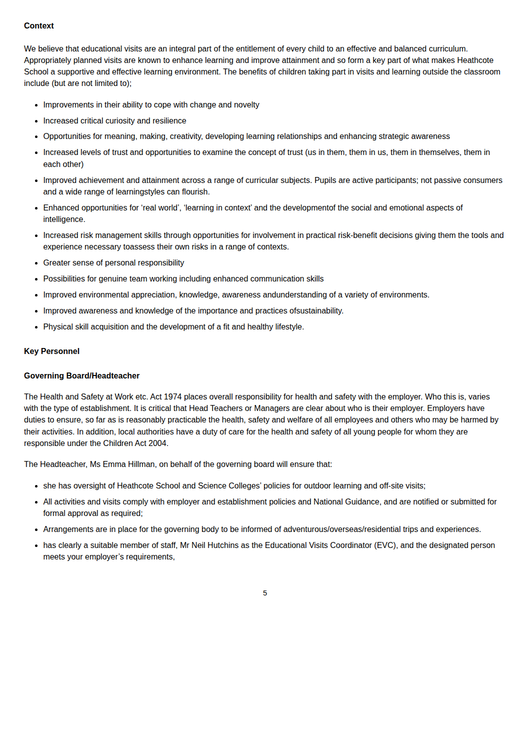Context
We believe that educational visits are an integral part of the entitlement of every child to an effective and balanced curriculum. Appropriately planned visits are known to enhance learning and improve attainment and so form a key part of what makes Heathcote School a supportive and effective learning environment. The benefits of children taking part in visits and learning outside the classroom include (but are not limited to);
Improvements in their ability to cope with change and novelty
Increased critical curiosity and resilience
Opportunities for meaning, making, creativity, developing learning relationships and enhancing strategic awareness
Increased levels of trust and opportunities to examine the concept of trust (us in them, them in us, them in themselves, them in each other)
Improved achievement and attainment across a range of curricular subjects. Pupils are active participants; not passive consumers and a wide range of learningstyles can flourish.
Enhanced opportunities for ‘real world’, ‘learning in context’ and the developmentof the social and emotional aspects of intelligence.
Increased risk management skills through opportunities for involvement in practical risk-benefit decisions giving them the tools and experience necessary toassess their own risks in a range of contexts.
Greater sense of personal responsibility
Possibilities for genuine team working including enhanced communication skills
Improved environmental appreciation, knowledge, awareness andunderstanding of a variety of environments.
Improved awareness and knowledge of the importance and practices ofsustainability.
Physical skill acquisition and the development of a fit and healthy lifestyle.
Key Personnel
Governing Board/Headteacher
The Health and Safety at Work etc. Act 1974 places overall responsibility for health and safety with the employer. Who this is, varies with the type of establishment. It is critical that Head Teachers or Managers are clear about who is their employer. Employers have duties to ensure, so far as is reasonably practicable the health, safety and welfare of all employees and others who may be harmed by their activities. In addition, local authorities have a duty of care for the health and safety of all young people for whom they are responsible under the Children Act 2004.
The Headteacher, Ms Emma Hillman, on behalf of the governing board will ensure that:
she has oversight of Heathcote School and Science Colleges’ policies for outdoor learning and off-site visits;
All activities and visits comply with employer and establishment policies and National Guidance, and are notified or submitted for formal approval as required;
Arrangements are in place for the governing body to be informed of adventurous/overseas/residential trips and experiences.
has clearly a suitable member of staff, Mr Neil Hutchins as the Educational Visits Coordinator (EVC), and the designated person meets your employer’s requirements,
5